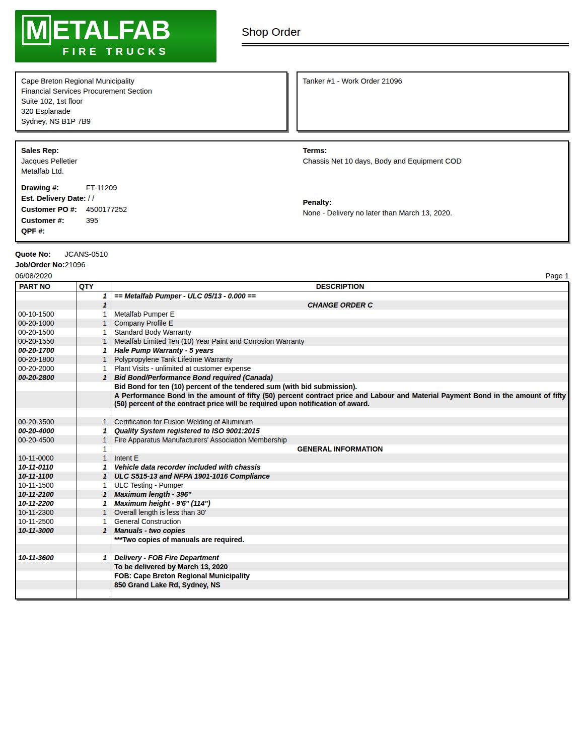METALFAB
FIRE TRUCKS
Shop Order
Cape Breton Regional Municipality
Financial Services Procurement Section
Suite 102, 1st floor
320 Esplanade
Sydney, NS B1P 7B9
Tanker #1 - Work Order 21096
Sales Rep:
Jacques Pelletier
Metalfab Ltd.
| Drawing #: | FT-11209 |
| Est. Delivery Date: | / / |
| Customer PO #: | 4500177252 |
| Customer #: | 395 |
| QPF #: | |
Terms:
Chassis Net 10 days, Body and Equipment COD
Penalty:
None - Delivery no later than March 13, 2020.
| Quote No: | JCANS-0510 |
| Job/Order No: | 21096 |
06/08/2020
Page 1
| PART NO | QTY | DESCRIPTION |
| --- | --- | --- |
| | 1 | == Metalfab Pumper - ULC 05/13 - 0.000 == |
| | 1 | CHANGE ORDER C |
| 00-10-1500 | 1 | Metalfab Pumper E |
| 00-20-1000 | 1 | Company Profile E |
| 00-20-1500 | 1 | Standard Body Warranty |
| 00-20-1550 | 1 | Metalfab Limited Ten (10) Year Paint and Corrosion Warranty |
| 00-20-1700 | 1 | Hale Pump Warranty - 5 years |
| 00-20-1800 | 1 | Polypropylene Tank Lifetime Warranty |
| 00-20-2000 | 1 | Plant Visits - unlimited at customer expense |
| 00-20-2800 | 1 | Bid Bond/Performance Bond required (Canada) |
| | | Bid Bond for ten (10) percent of the tendered sum (with bid submission). |
| | | A Performance Bond in the amount of fifty (50) percent contract price and Labour and Material Payment Bond in the amount of fifty (50) percent of the contract price will be required upon notification of award. |
| 00-20-3500 | 1 | Certification for Fusion Welding of Aluminum |
| 00-20-4000 | 1 | Quality System registered to ISO 9001:2015 |
| 00-20-4500 | 1 | Fire Apparatus Manufacturers' Association Membership |
| | 1 | GENERAL INFORMATION |
| 10-11-0000 | 1 | Intent E |
| 10-11-0110 | 1 | Vehicle data recorder included with chassis |
| 10-11-1100 | 1 | ULC S515-13 and NFPA 1901-1016 Compliance |
| 10-11-1500 | 1 | ULC Testing - Pumper |
| 10-11-2100 | 1 | Maximum length - 396" |
| 10-11-2200 | 1 | Maximum height - 9'6" (114") |
| 10-11-2300 | 1 | Overall length is less than 30' |
| 10-11-2500 | 1 | General Construction |
| 10-11-3000 | 1 | Manuals - two copies |
| | | ***Two copies of manuals are required. |
| 10-11-3600 | 1 | Delivery - FOB Fire Department |
| | | To be delivered by March 13, 2020 |
| | | FOB: Cape Breton Regional Municipality |
| | | 850 Grand Lake Rd, Sydney, NS |